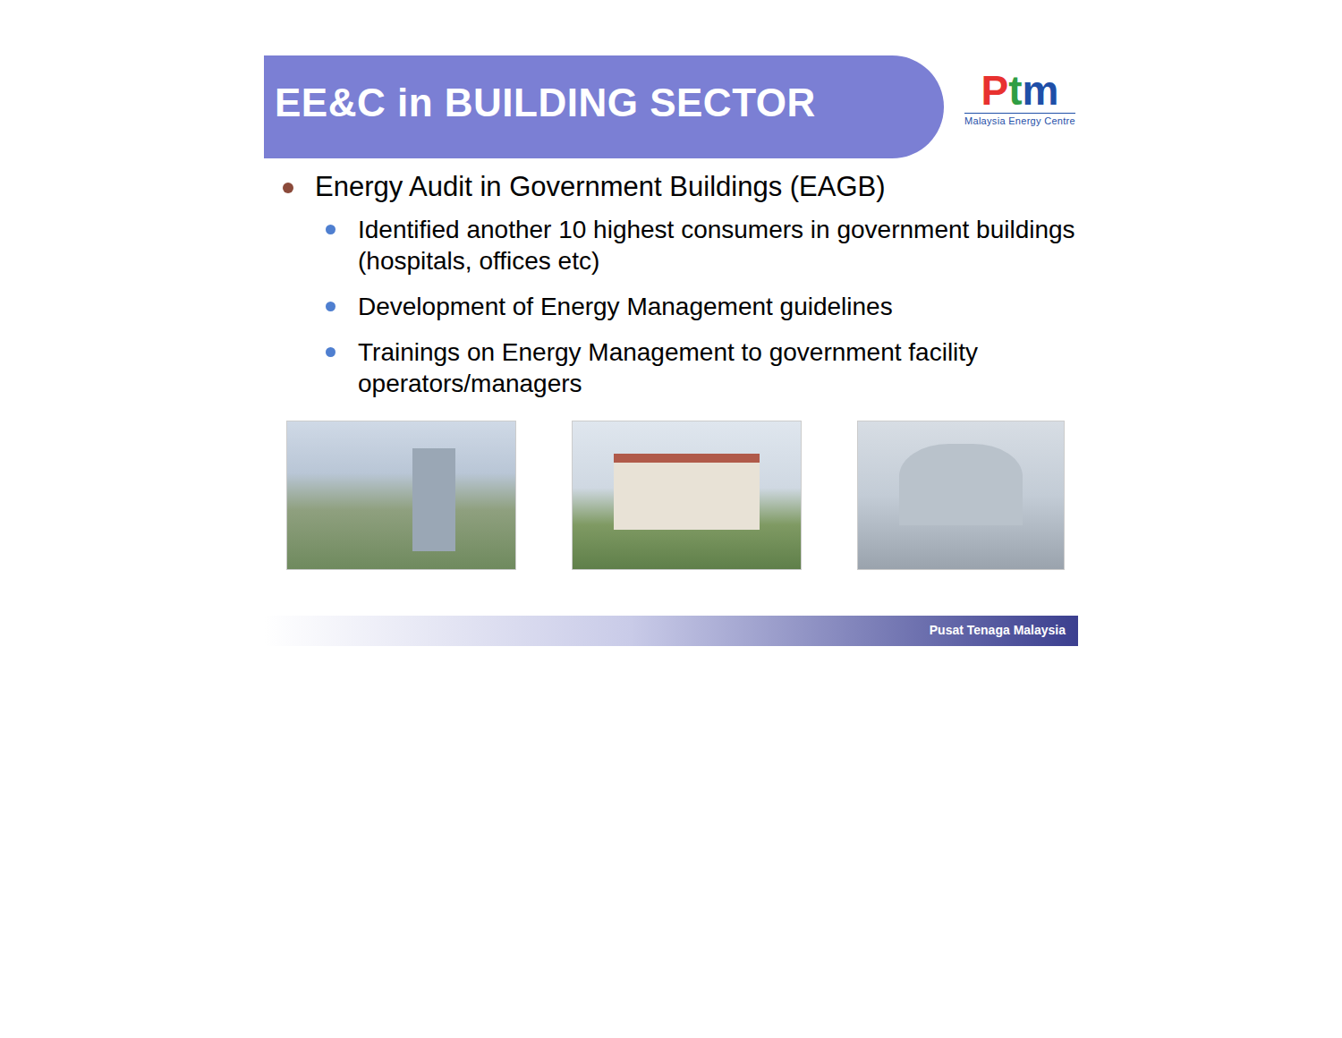EE&C in BUILDING SECTOR
Ptm
Malaysia Energy Centre
Energy Audit in Government Buildings (EAGB)
Identified another 10 highest consumers in government buildings (hospitals, offices etc)
Development of Energy Management guidelines
Trainings on Energy Management to government facility operators/managers
Pusat Tenaga Malaysia